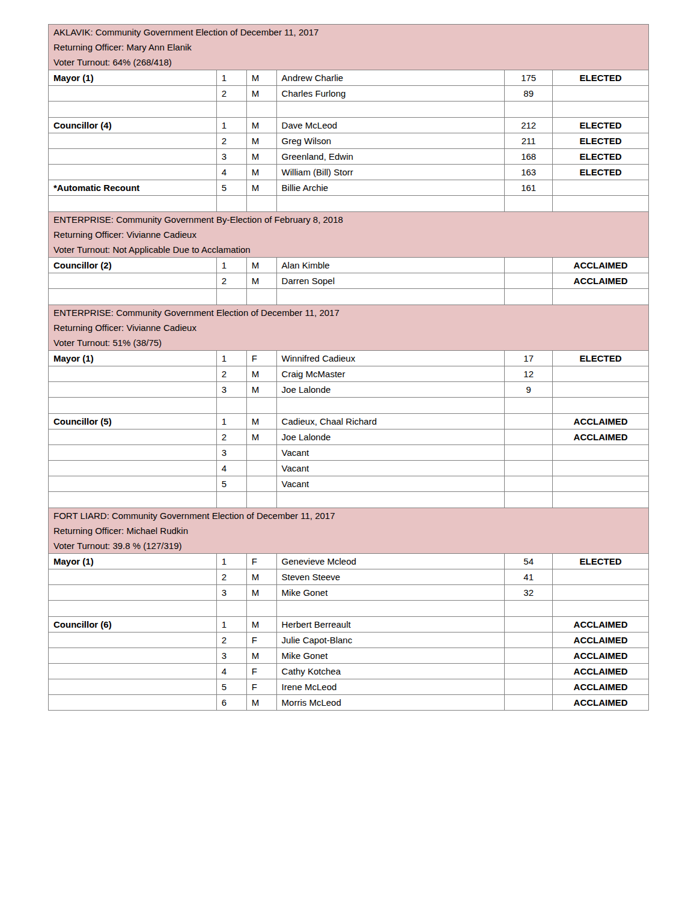| AKLAVIK: Community Government Election of December 11, 2017 |
| Returning Officer: Mary Ann Elanik |
| Voter Turnout: 64% (268/418) |
| Mayor (1) | 1 | M | Andrew Charlie | 175 | ELECTED |
| | 2 | M | Charles Furlong | 89 | |
| Councillor (4) | 1 | M | Dave McLeod | 212 | ELECTED |
| | 2 | M | Greg Wilson | 211 | ELECTED |
| | 3 | M | Greenland, Edwin | 168 | ELECTED |
| | 4 | M | William (Bill) Storr | 163 | ELECTED |
| *Automatic Recount | 5 | M | Billie Archie | 161 | |
| ENTERPRISE: Community Government By-Election of February 8, 2018 |
| Returning Officer: Vivianne Cadieux |
| Voter Turnout: Not Applicable Due to Acclamation |
| Councillor (2) | 1 | M | Alan Kimble | | ACCLAIMED |
| | 2 | M | Darren Sopel | | ACCLAIMED |
| ENTERPRISE: Community Government Election of December 11, 2017 |
| Returning Officer: Vivianne Cadieux |
| Voter Turnout: 51% (38/75) |
| Mayor (1) | 1 | F | Winnifred Cadieux | 17 | ELECTED |
| | 2 | M | Craig McMaster | 12 | |
| | 3 | M | Joe Lalonde | 9 | |
| Councillor (5) | 1 | M | Cadieux, Chaal Richard | | ACCLAIMED |
| | 2 | M | Joe Lalonde | | ACCLAIMED |
| | 3 | | Vacant | | |
| | 4 | | Vacant | | |
| | 5 | | Vacant | | |
| FORT LIARD: Community Government Election of December 11, 2017 |
| Returning Officer: Michael Rudkin |
| Voter Turnout: 39.8 % (127/319) |
| Mayor (1) | 1 | F | Genevieve Mcleod | 54 | ELECTED |
| | 2 | M | Steven Steeve | 41 | |
| | 3 | M | Mike Gonet | 32 | |
| Councillor (6) | 1 | M | Herbert Berreault | | ACCLAIMED |
| | 2 | F | Julie Capot-Blanc | | ACCLAIMED |
| | 3 | M | Mike Gonet | | ACCLAIMED |
| | 4 | F | Cathy Kotchea | | ACCLAIMED |
| | 5 | F | Irene McLeod | | ACCLAIMED |
| | 6 | M | Morris McLeod | | ACCLAIMED |